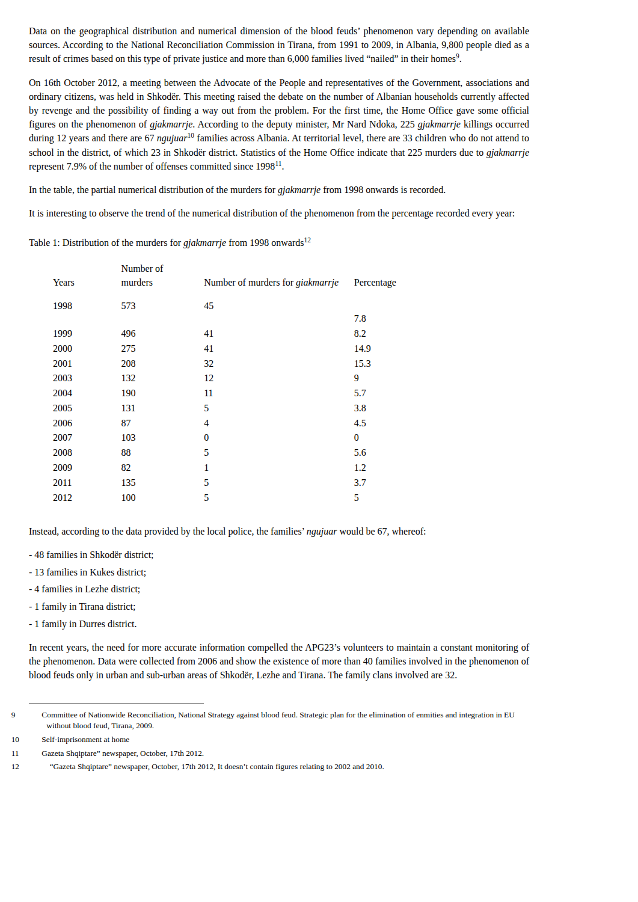Data on the geographical distribution and numerical dimension of the blood feuds’ phenomenon vary depending on available sources. According to the National Reconciliation Commission in Tirana, from 1991 to 2009, in Albania, 9,800 people died as a result of crimes based on this type of private justice and more than 6,000 families lived “nailed” in their homes9.
On 16th October 2012, a meeting between the Advocate of the People and representatives of the Government, associations and ordinary citizens, was held in Shkodër. This meeting raised the debate on the number of Albanian households currently affected by revenge and the possibility of finding a way out from the problem. For the first time, the Home Office gave some official figures on the phenomenon of gjakmarrje. According to the deputy minister, Mr Nard Ndoka, 225 gjakmarrje killings occurred during 12 years and there are 67 ngujuar10 families across Albania. At territorial level, there are 33 children who do not attend to school in the district, of which 23 in Shkodër district. Statistics of the Home Office indicate that 225 murders due to gjakmarrje represent 7.9% of the number of offenses committed since 199811.
In the table, the partial numerical distribution of the murders for gjakmarrje from 1998 onwards is recorded.
It is interesting to observe the trend of the numerical distribution of the phenomenon from the percentage recorded every year:
Table 1: Distribution of the murders for gjakmarrje from 1998 onwards12
| Years | Number of murders | Number of murders for giakmarrje | Percentage |
| --- | --- | --- | --- |
| 1998 | 573 | 45 | 7.8 |
| 1999 | 496 | 41 | 8.2 |
| 2000 | 275 | 41 | 14.9 |
| 2001 | 208 | 32 | 15.3 |
| 2003 | 132 | 12 | 9 |
| 2004 | 190 | 11 | 5.7 |
| 2005 | 131 | 5 | 3.8 |
| 2006 | 87 | 4 | 4.5 |
| 2007 | 103 | 0 | 0 |
| 2008 | 88 | 5 | 5.6 |
| 2009 | 82 | 1 | 1.2 |
| 2011 | 135 | 5 | 3.7 |
| 2012 | 100 | 5 | 5 |
Instead, according to the data provided by the local police, the families’ ngujuar would be 67, whereof:
- 48 families in Shkodër district;
- 13 families in Kukes district;
- 4 families in Lezhe district;
- 1 family in Tirana district;
- 1 family in Durres district.
In recent years, the need for more accurate information compelled the APG23’s volunteers to maintain a constant monitoring of the phenomenon. Data were collected from 2006 and show the existence of more than 40 families involved in the phenomenon of blood feuds only in urban and sub-urban areas of Shkodër, Lezhe and Tirana. The family clans involved are 32.
9 Committee of Nationwide Reconciliation, National Strategy against blood feud. Strategic plan for the elimination of enmities and integration in EU without blood feud, Tirana, 2009.
10 Self-imprisonment at home
11 Gazeta Shqiptare” newspaper, October, 17th 2012.
12“Gazeta Shqiptare” newspaper, October, 17th 2012, It doesn’t contain figures relating to 2002 and 2010.